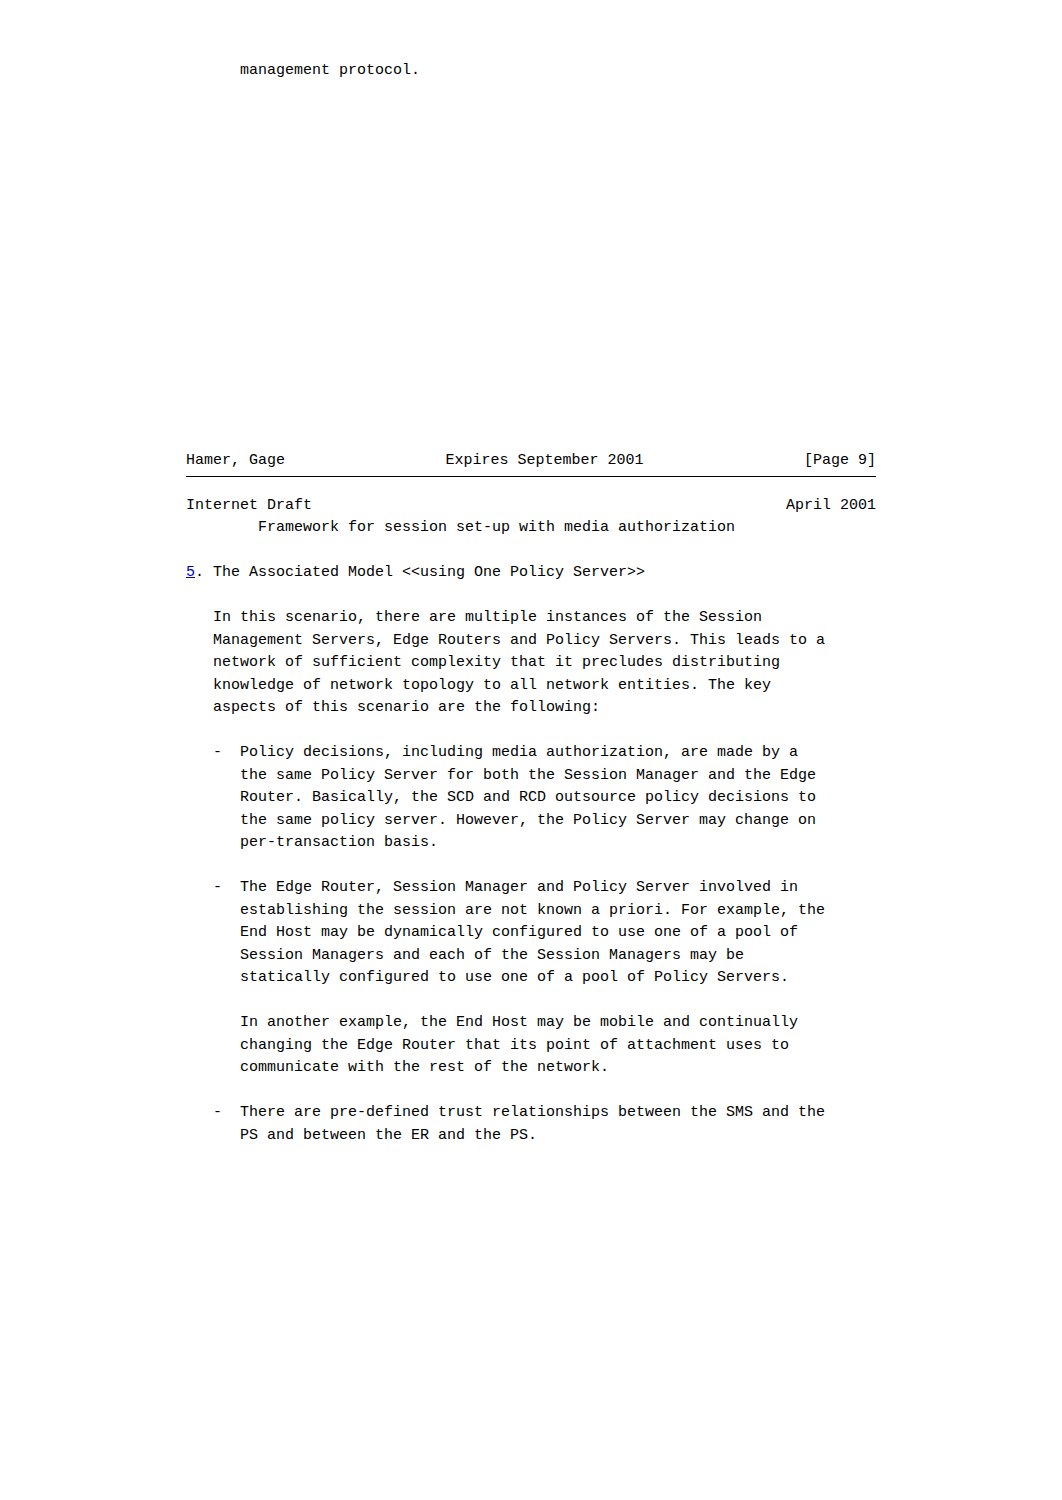management protocol.
Hamer, Gage Expires September 2001 [Page 9]
Internet Draft April 2001
        Framework for session set-up with media authorization
5. The Associated Model <<using One Policy Server>>

   In this scenario, there are multiple instances of the Session
   Management Servers, Edge Routers and Policy Servers. This leads to a
   network of sufficient complexity that it precludes distributing
   knowledge of network topology to all network entities. The key
   aspects of this scenario are the following:

   -  Policy decisions, including media authorization, are made by a
      the same Policy Server for both the Session Manager and the Edge
      Router. Basically, the SCD and RCD outsource policy decisions to
      the same policy server. However, the Policy Server may change on
      per-transaction basis.

   -  The Edge Router, Session Manager and Policy Server involved in
      establishing the session are not known a priori. For example, the
      End Host may be dynamically configured to use one of a pool of
      Session Managers and each of the Session Managers may be
      statically configured to use one of a pool of Policy Servers.

      In another example, the End Host may be mobile and continually
      changing the Edge Router that its point of attachment uses to
      communicate with the rest of the network.

   -  There are pre-defined trust relationships between the SMS and the
      PS and between the ER and the PS.